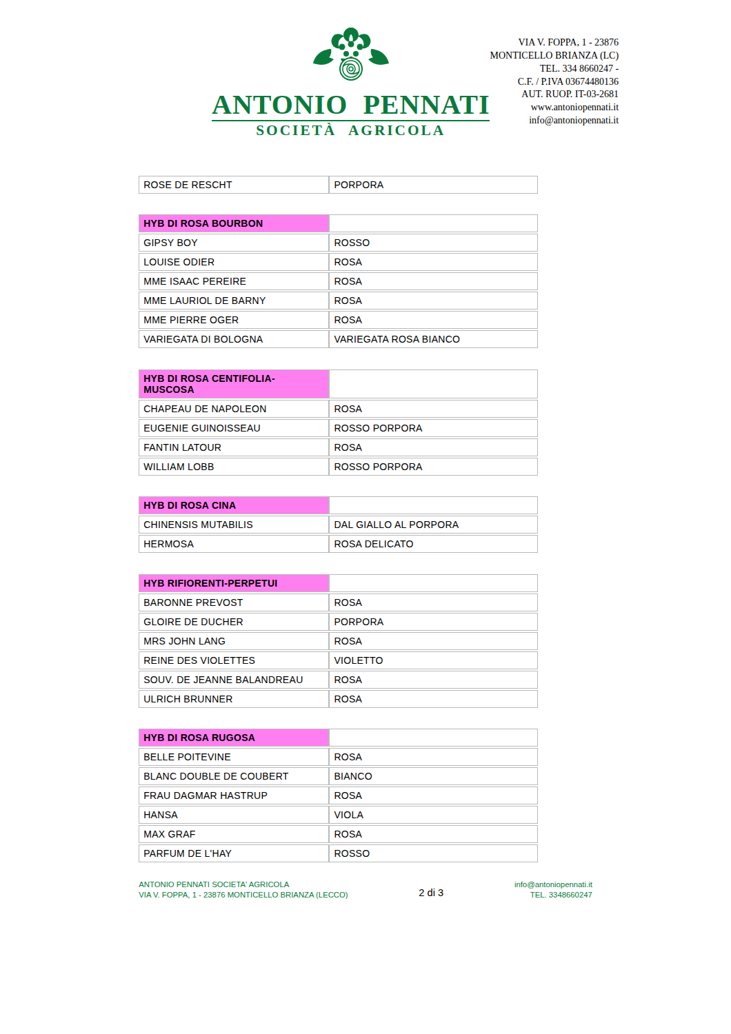ANTONIO PENNATI
SOCIETÀ AGRICOLA
VIA V. FOPPA, 1 - 23876
MONTICELLO BRIANZA (LC)
TEL. 334 8660247 -
C.F. / P.IVA 03674480136
AUT. RUOP. IT-03-2681
www.antoniopennati.it
info@antoniopennati.it
| ROSE DE RESCHT | PORPORA | |
| HYB DI ROSA BOURBON | | |
| GIPSY BOY | ROSSO | |
| LOUISE ODIER | ROSA | |
| MME ISAAC PEREIRE | ROSA | |
| MME LAURIOL DE BARNY | ROSA | |
| MME PIERRE OGER | ROSA | |
| VARIEGATA DI BOLOGNA | VARIEGATA ROSA BIANCO | |
| HYB DI ROSA CENTIFOLIA-MUSCOSA | | |
| CHAPEAU DE NAPOLEON | ROSA | |
| EUGENIE GUINOISSEAU | ROSSO PORPORA | |
| FANTIN LATOUR | ROSA | |
| WILLIAM LOBB | ROSSO PORPORA | |
| HYB DI ROSA CINA | | |
| CHINENSIS MUTABILIS | DAL GIALLO AL PORPORA | |
| HERMOSA | ROSA DELICATO | |
| HYB RIFIORENTI-PERPETUI | | |
| BARONNE PREVOST | ROSA | |
| GLOIRE DE DUCHER | PORPORA | |
| MRS JOHN LANG | ROSA | |
| REINE DES VIOLETTES | VIOLETTO | |
| SOUV. DE JEANNE BALANDREAU | ROSA | |
| ULRICH BRUNNER | ROSA | |
| HYB DI ROSA RUGOSA | | |
| BELLE POITEVINE | ROSA | |
| BLANC DOUBLE DE COUBERT | BIANCO | |
| FRAU DAGMAR HASTRUP | ROSA | |
| HANSA | VIOLA | |
| MAX GRAF | ROSA | |
| PARFUM DE L'HAY | ROSSO | |
ANTONIO PENNATI SOCIETA' AGRICOLA
VIA V. FOPPA, 1 - 23876 MONTICELLO BRIANZA (LECCO)
2 di 3
info@antoniopennati.it
TEL. 3348660247